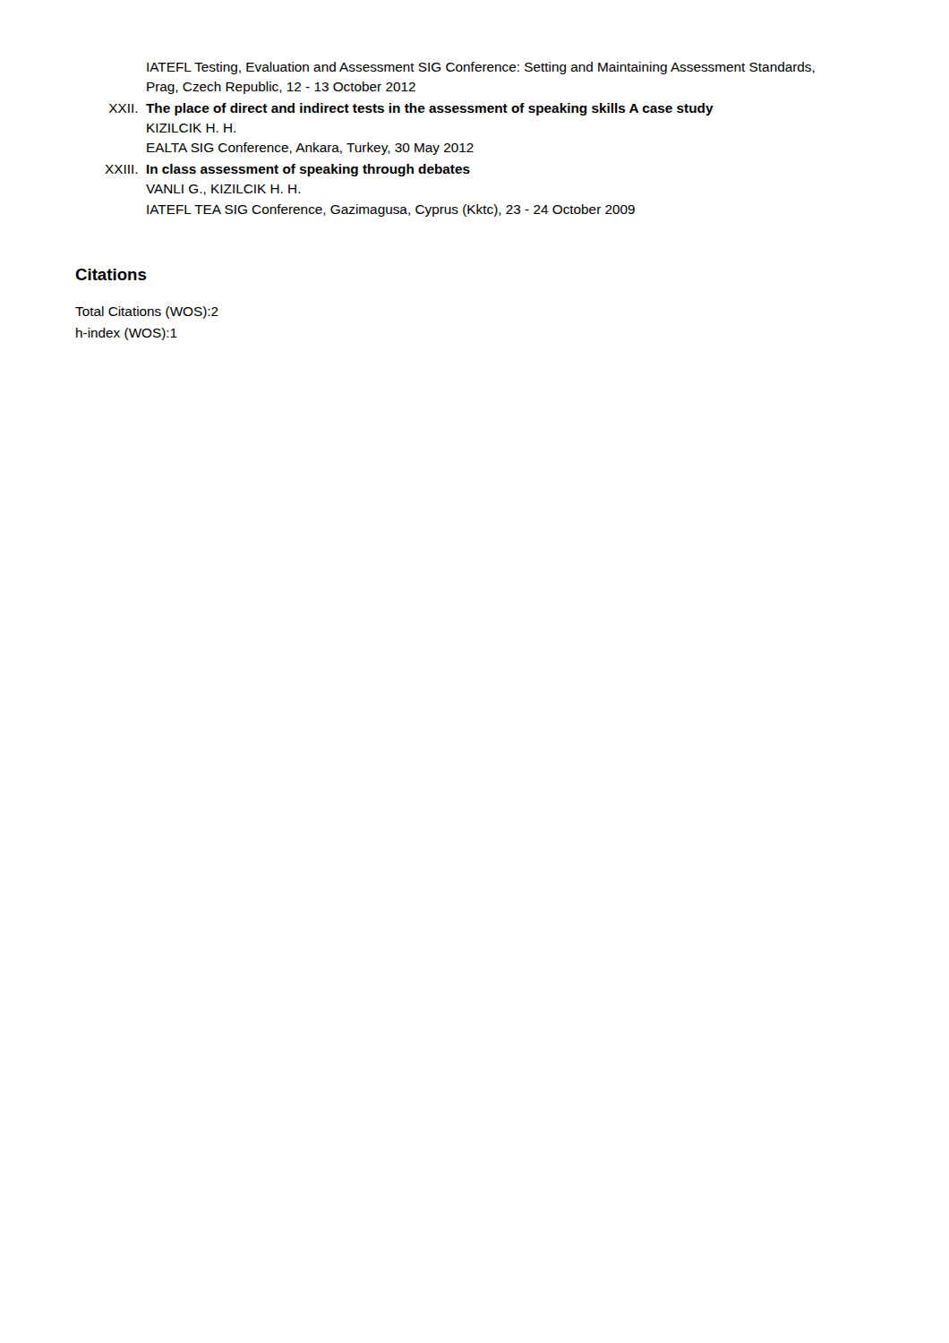IATEFL Testing, Evaluation and Assessment SIG Conference: Setting and Maintaining Assessment Standards, Prag, Czech Republic, 12 - 13 October 2012
XXII.
The place of direct and indirect tests in the assessment of speaking skills A case study
KIZILCIK H. H.
EALTA SIG Conference, Ankara, Turkey, 30 May 2012
XXIII.
In class assessment of speaking through debates
VANLI G., KIZILCIK H. H.
IATEFL TEA SIG Conference, Gazimagusa, Cyprus (Kktc), 23 - 24 October 2009
Citations
Total Citations (WOS):2
h-index (WOS):1